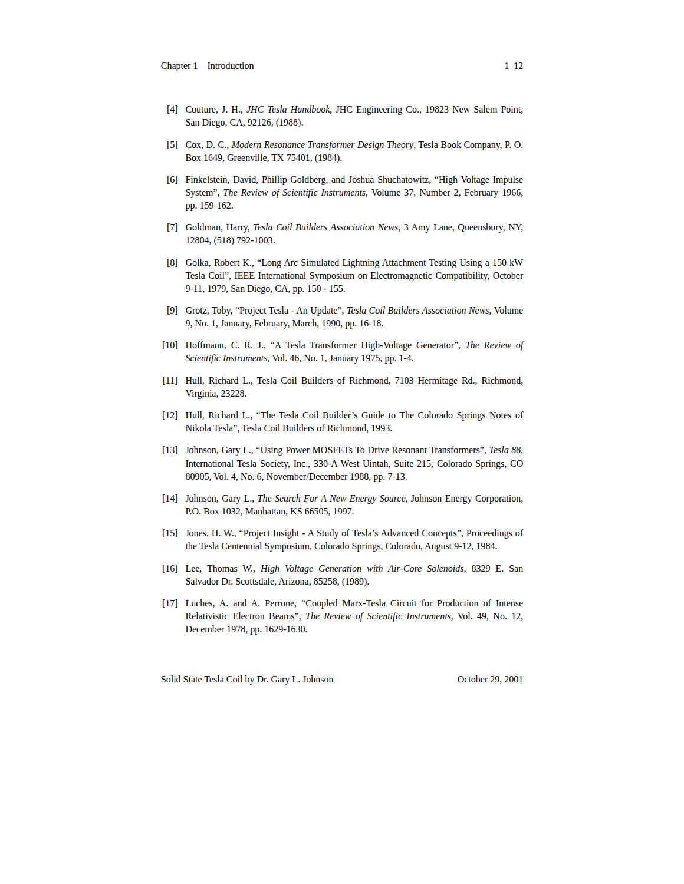Chapter 1—Introduction 1–12
[4] Couture, J. H., JHC Tesla Handbook, JHC Engineering Co., 19823 New Salem Point, San Diego, CA, 92126, (1988).
[5] Cox, D. C., Modern Resonance Transformer Design Theory, Tesla Book Company, P. O. Box 1649, Greenville, TX 75401, (1984).
[6] Finkelstein, David, Phillip Goldberg, and Joshua Shuchatowitz, “High Voltage Impulse System”, The Review of Scientific Instruments, Volume 37, Number 2, February 1966, pp. 159-162.
[7] Goldman, Harry, Tesla Coil Builders Association News, 3 Amy Lane, Queensbury, NY, 12804, (518) 792-1003.
[8] Golka, Robert K., “Long Arc Simulated Lightning Attachment Testing Using a 150 kW Tesla Coil”, IEEE International Symposium on Electromagnetic Compatibility, October 9-11, 1979, San Diego, CA, pp. 150 - 155.
[9] Grotz, Toby, “Project Tesla - An Update”, Tesla Coil Builders Association News, Volume 9, No. 1, January, February, March, 1990, pp. 16-18.
[10] Hoffmann, C. R. J., “A Tesla Transformer High-Voltage Generator”, The Review of Scientific Instruments, Vol. 46, No. 1, January 1975, pp. 1-4.
[11] Hull, Richard L., Tesla Coil Builders of Richmond, 7103 Hermitage Rd., Richmond, Virginia, 23228.
[12] Hull, Richard L., “The Tesla Coil Builder’s Guide to The Colorado Springs Notes of Nikola Tesla”, Tesla Coil Builders of Richmond, 1993.
[13] Johnson, Gary L., “Using Power MOSFETs To Drive Resonant Transformers”, Tesla 88, International Tesla Society, Inc., 330-A West Uintah, Suite 215, Colorado Springs, CO 80905, Vol. 4, No. 6, November/December 1988, pp. 7-13.
[14] Johnson, Gary L., The Search For A New Energy Source, Johnson Energy Corporation, P.O. Box 1032, Manhattan, KS 66505, 1997.
[15] Jones, H. W., “Project Insight - A Study of Tesla’s Advanced Concepts”, Proceedings of the Tesla Centennial Symposium, Colorado Springs, Colorado, August 9-12, 1984.
[16] Lee, Thomas W., High Voltage Generation with Air-Core Solenoids, 8329 E. San Salvador Dr. Scottsdale, Arizona, 85258, (1989).
[17] Luches, A. and A. Perrone, “Coupled Marx-Tesla Circuit for Production of Intense Relativistic Electron Beams”, The Review of Scientific Instruments, Vol. 49, No. 12, December 1978, pp. 1629-1630.
Solid State Tesla Coil by Dr. Gary L. Johnson October 29, 2001